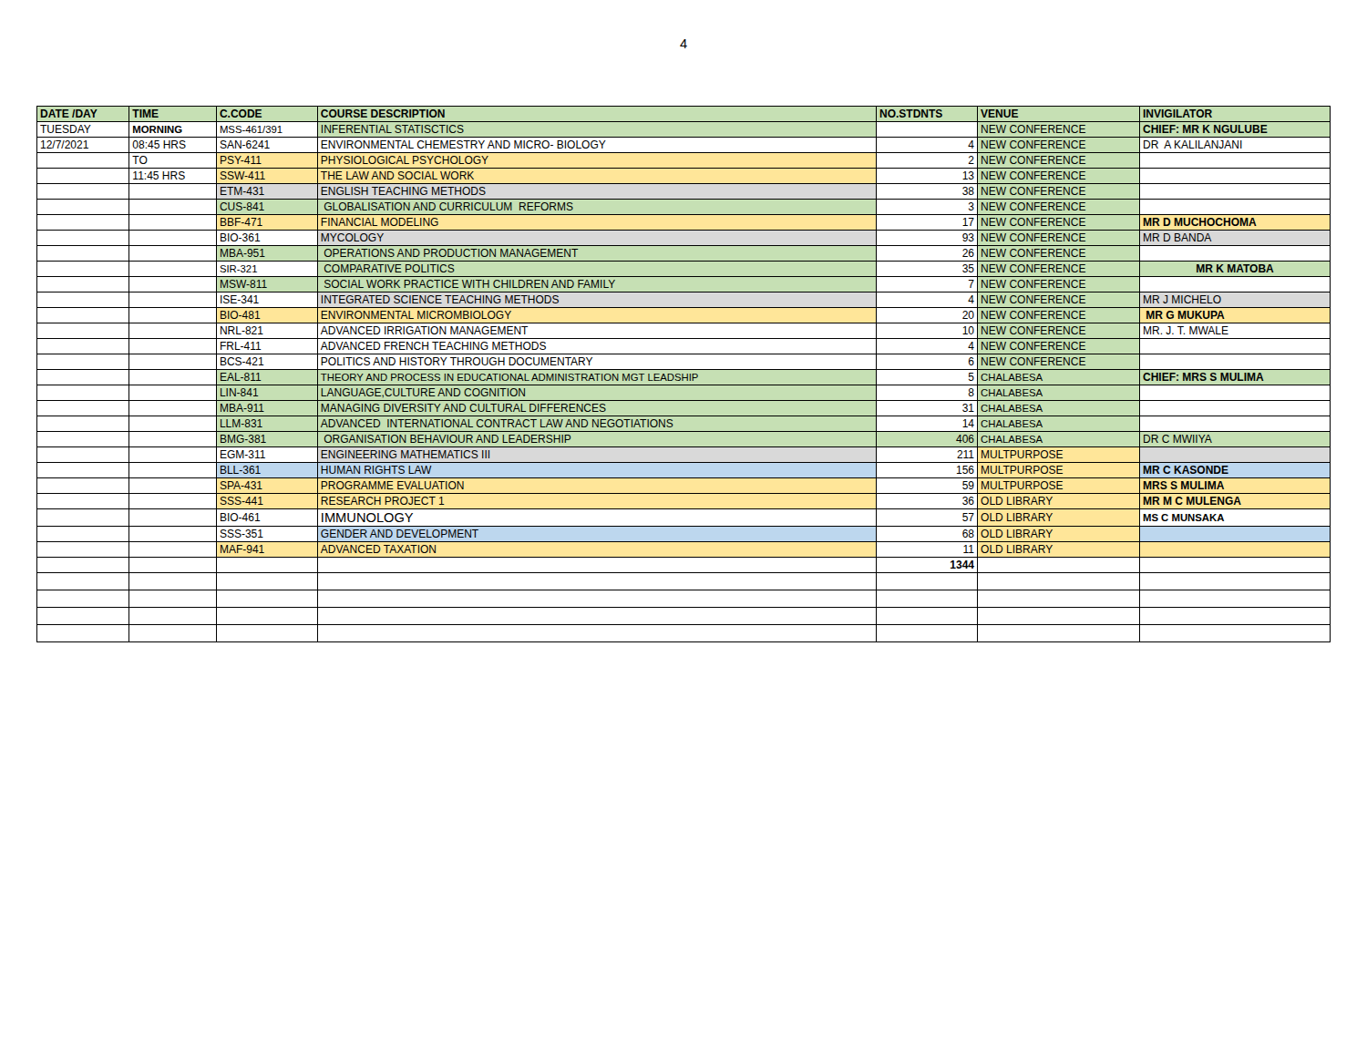4
| DATE /DAY | TIME | C.CODE | COURSE DESCRIPTION | NO.STDNTS | VENUE | INVIGILATOR |
| --- | --- | --- | --- | --- | --- | --- |
| TUESDAY | MORNING | MSS-461/391 | INFERENTIAL STATISCTICS | | NEW CONFERENCE | CHIEF: MR K NGULUBE |
| 12/7/2021 | 08:45 HRS | SAN-6241 | ENVIRONMENTAL CHEMESTRY AND MICRO- BIOLOGY | 4 | NEW CONFERENCE | DR A KALILANJANI |
| | TO | PSY-411 | PHYSIOLOGICAL PSYCHOLOGY | 2 | NEW CONFERENCE | |
| | 11:45 HRS | SSW-411 | THE LAW AND SOCIAL WORK | 13 | NEW CONFERENCE | |
| | | ETM-431 | ENGLISH TEACHING METHODS | 38 | NEW CONFERENCE | |
| | | CUS-841 | GLOBALISATION AND CURRICULUM REFORMS | 3 | NEW CONFERENCE | |
| | | BBF-471 | FINANCIAL MODELING | 17 | NEW CONFERENCE | MR D MUCHOCHOMA |
| | | BIO-361 | MYCOLOGY | 93 | NEW CONFERENCE | MR D BANDA |
| | | MBA-951 | OPERATIONS AND PRODUCTION MANAGEMENT | 26 | NEW CONFERENCE | |
| | | SIR-321 | COMPARATIVE POLITICS | 35 | NEW CONFERENCE | MR K MATOBA |
| | | MSW-811 | SOCIAL WORK PRACTICE WITH CHILDREN AND FAMILY | 7 | NEW CONFERENCE | |
| | | ISE-341 | INTEGRATED SCIENCE TEACHING METHODS | 4 | NEW CONFERENCE | MR J MICHELO |
| | | BIO-481 | ENVIRONMENTAL MICROMBIOLOGY | 20 | NEW CONFERENCE | MR G MUKUPA |
| | | NRL-821 | ADVANCED IRRIGATION MANAGEMENT | 10 | NEW CONFERENCE | MR. J. T. MWALE |
| | | FRL-411 | ADVANCED FRENCH TEACHING METHODS | 4 | NEW CONFERENCE | |
| | | BCS-421 | POLITICS AND HISTORY THROUGH DOCUMENTARY | 6 | NEW CONFERENCE | |
| | | EAL-811 | THEORY AND PROCESS IN EDUCATIONAL ADMINISTRATION MGT LEADSHIP | 5 | CHALABESA | CHIEF: MRS S MULIMA |
| | | LIN-841 | LANGUAGE,CULTURE AND COGNITION | 8 | CHALABESA | |
| | | MBA-911 | MANAGING DIVERSITY AND CULTURAL DIFFERENCES | 31 | CHALABESA | |
| | | LLM-831 | ADVANCED INTERNATIONAL CONTRACT LAW AND NEGOTIATIONS | 14 | CHALABESA | |
| | | BMG-381 | ORGANISATION BEHAVIOUR AND LEADERSHIP | 406 | CHALABESA | DR C MWIIYA |
| | | EGM-311 | ENGINEERING MATHEMATICS III | 211 | MULTPURPOSE | |
| | | BLL-361 | HUMAN RIGHTS LAW | 156 | MULTPURPOSE | MR C KASONDE |
| | | SPA-431 | PROGRAMME EVALUATION | 59 | MULTPURPOSE | MRS S MULIMA |
| | | SSS-441 | RESEARCH PROJECT 1 | 36 | OLD LIBRARY | MR M C MULENGA |
| | | BIO-461 | IMMUNOLOGY | 57 | OLD LIBRARY | MS C MUNSAKA |
| | | SSS-351 | GENDER AND DEVELOPMENT | 68 | OLD LIBRARY | |
| | | MAF-941 | ADVANCED TAXATION | 11 | OLD LIBRARY | |
| | | | | 1344 | | |